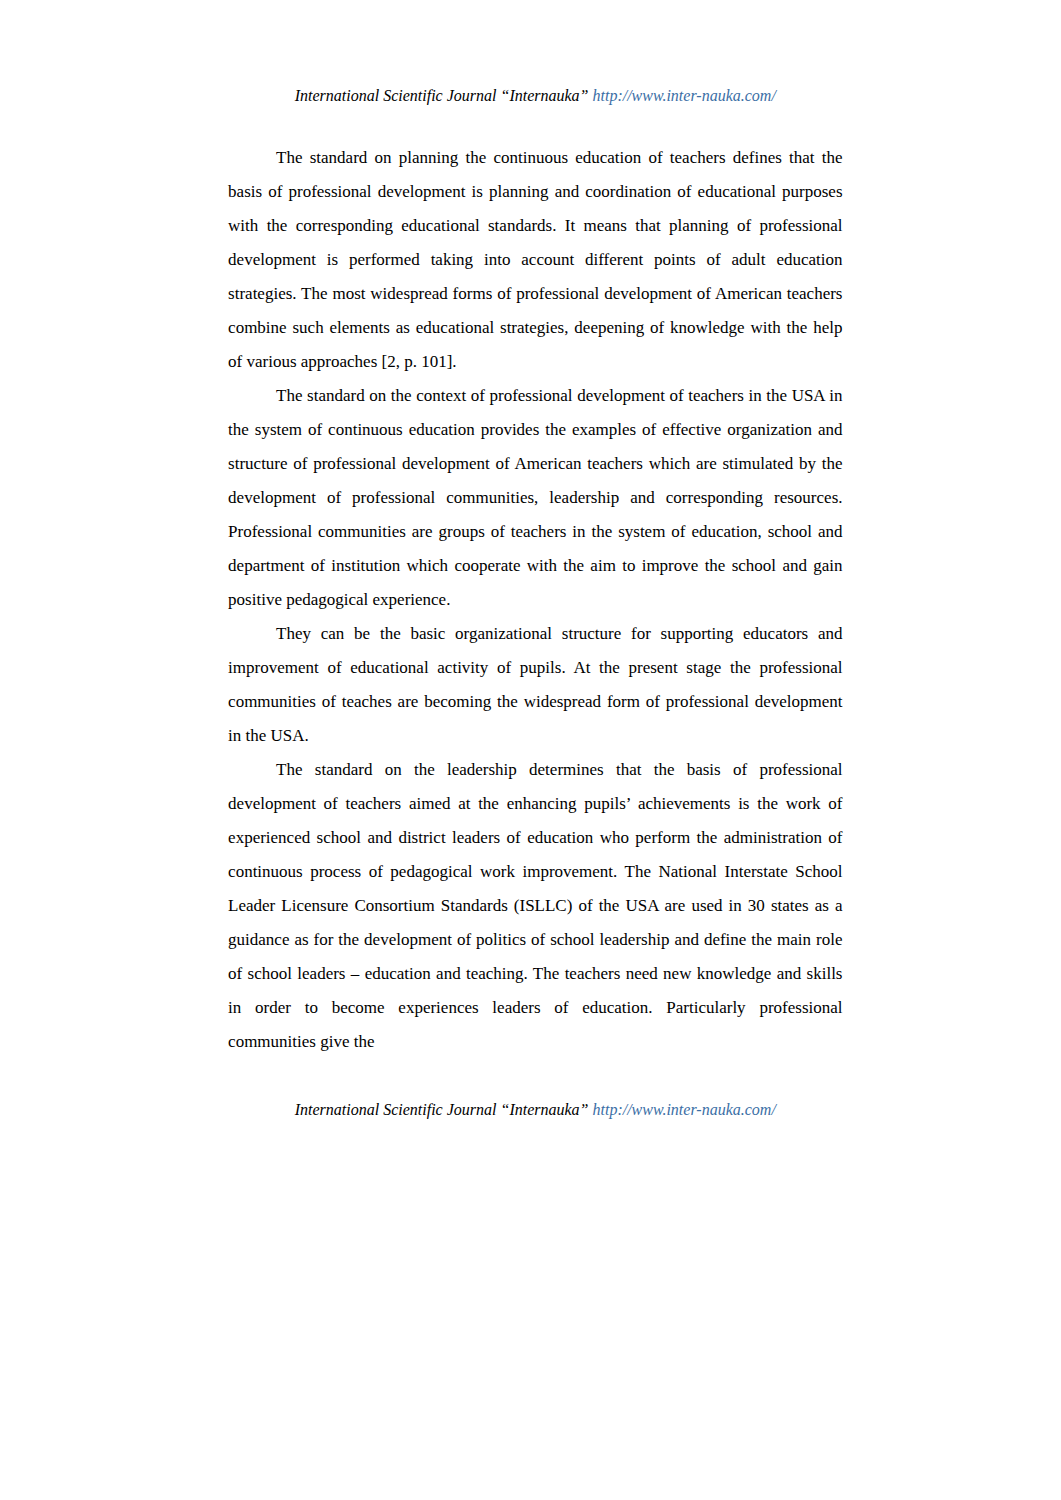International Scientific Journal “Internauka” http://www.inter-nauka.com/
The standard on planning the continuous education of teachers defines that the basis of professional development is planning and coordination of educational purposes with the corresponding educational standards. It means that planning of professional development is performed taking into account different points of adult education strategies. The most widespread forms of professional development of American teachers combine such elements as educational strategies, deepening of knowledge with the help of various approaches [2, p. 101].
The standard on the context of professional development of teachers in the USA in the system of continuous education provides the examples of effective organization and structure of professional development of American teachers which are stimulated by the development of professional communities, leadership and corresponding resources. Professional communities are groups of teachers in the system of education, school and department of institution which cooperate with the aim to improve the school and gain positive pedagogical experience.
They can be the basic organizational structure for supporting educators and improvement of educational activity of pupils. At the present stage the professional communities of teaches are becoming the widespread form of professional development in the USA.
The standard on the leadership determines that the basis of professional development of teachers aimed at the enhancing pupils’ achievements is the work of experienced school and district leaders of education who perform the administration of continuous process of pedagogical work improvement. The National Interstate School Leader Licensure Consortium Standards (ISLLC) of the USA are used in 30 states as a guidance as for the development of politics of school leadership and define the main role of school leaders – education and teaching. The teachers need new knowledge and skills in order to become experiences leaders of education. Particularly professional communities give the
International Scientific Journal “Internauka” http://www.inter-nauka.com/